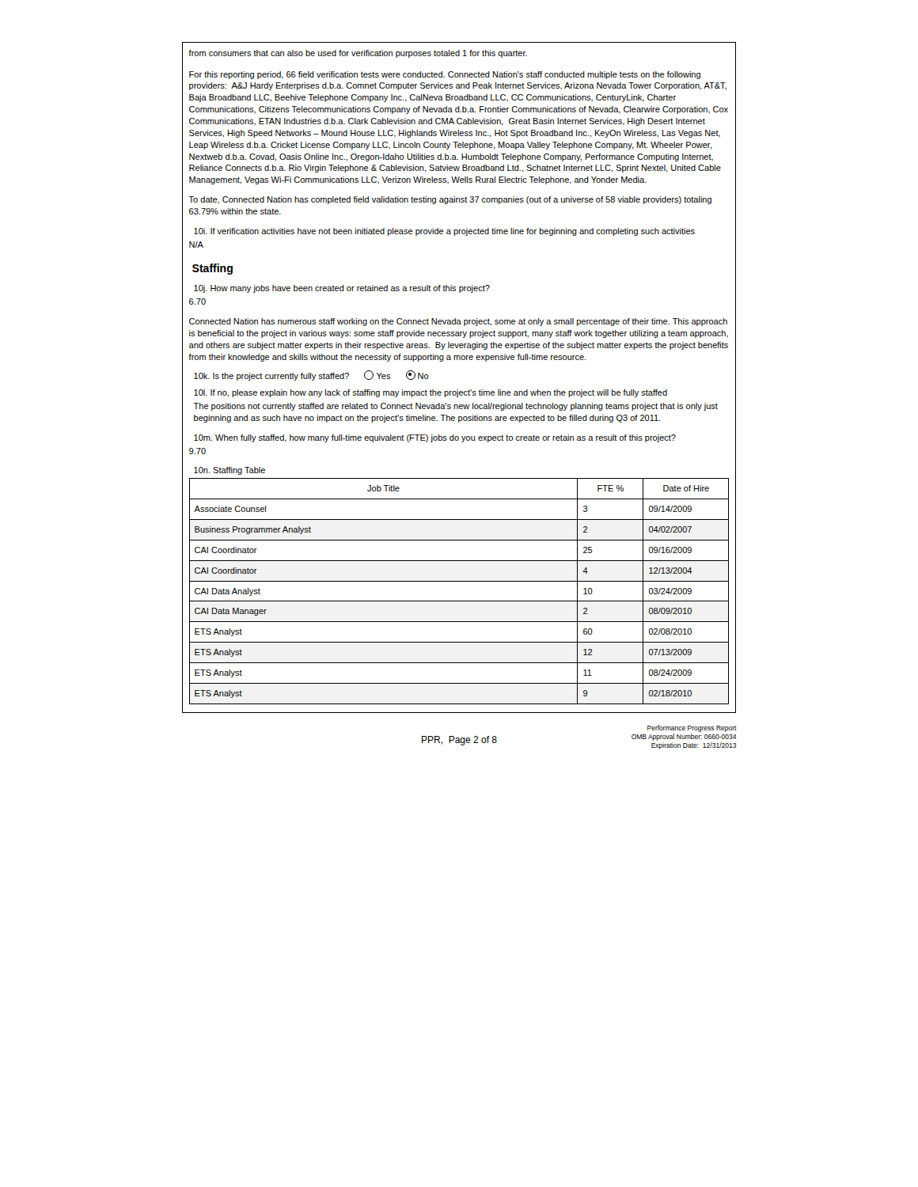from consumers that can also be used for verification purposes totaled 1 for this quarter.
For this reporting period, 66 field verification tests were conducted. Connected Nation's staff conducted multiple tests on the following providers: A&J Hardy Enterprises d.b.a. Comnet Computer Services and Peak Internet Services, Arizona Nevada Tower Corporation, AT&T, Baja Broadband LLC, Beehive Telephone Company Inc., CalNeva Broadband LLC, CC Communications, CenturyLink, Charter Communications, Citizens Telecommunications Company of Nevada d.b.a. Frontier Communications of Nevada, Clearwire Corporation, Cox Communications, ETAN Industries d.b.a. Clark Cablevision and CMA Cablevision, Great Basin Internet Services, High Desert Internet Services, High Speed Networks – Mound House LLC, Highlands Wireless Inc., Hot Spot Broadband Inc., KeyOn Wireless, Las Vegas Net, Leap Wireless d.b.a. Cricket License Company LLC, Lincoln County Telephone, Moapa Valley Telephone Company, Mt. Wheeler Power, Nextweb d.b.a. Covad, Oasis Online Inc., Oregon-Idaho Utilities d.b.a. Humboldt Telephone Company, Performance Computing Internet, Reliance Connects d.b.a. Rio Virgin Telephone & Cablevision, Satview Broadband Ltd., Schatnet Internet LLC, Sprint Nextel, United Cable Management, Vegas Wi-Fi Communications LLC, Verizon Wireless, Wells Rural Electric Telephone, and Yonder Media.
To date, Connected Nation has completed field validation testing against 37 companies (out of a universe of 58 viable providers) totaling 63.79% within the state.
10i. If verification activities have not been initiated please provide a projected time line for beginning and completing such activities
N/A
Staffing
10j. How many jobs have been created or retained as a result of this project?
6.70
Connected Nation has numerous staff working on the Connect Nevada project, some at only a small percentage of their time. This approach is beneficial to the project in various ways: some staff provide necessary project support, many staff work together utilizing a team approach, and others are subject matter experts in their respective areas. By leveraging the expertise of the subject matter experts the project benefits from their knowledge and skills without the necessity of supporting a more expensive full-time resource.
10k. Is the project currently fully staffed? Yes No
10l. If no, please explain how any lack of staffing may impact the project's time line and when the project will be fully staffed
The positions not currently staffed are related to Connect Nevada's new local/regional technology planning teams project that is only just beginning and as such have no impact on the project's timeline. The positions are expected to be filled during Q3 of 2011.
10m. When fully staffed, how many full-time equivalent (FTE) jobs do you expect to create or retain as a result of this project?
9.70
10n. Staffing Table
| Job Title | FTE % | Date of Hire |
| --- | --- | --- |
| Associate Counsel | 3 | 09/14/2009 |
| Business Programmer Analyst | 2 | 04/02/2007 |
| CAI Coordinator | 25 | 09/16/2009 |
| CAI Coordinator | 4 | 12/13/2004 |
| CAI Data Analyst | 10 | 03/24/2009 |
| CAI Data Manager | 2 | 08/09/2010 |
| ETS Analyst | 60 | 02/08/2010 |
| ETS Analyst | 12 | 07/13/2009 |
| ETS Analyst | 11 | 08/24/2009 |
| ETS Analyst | 9 | 02/18/2010 |
PPR, Page 2 of 8
Performance Progress Report
OMB Approval Number: 0660-0034
Expiration Date: 12/31/2013